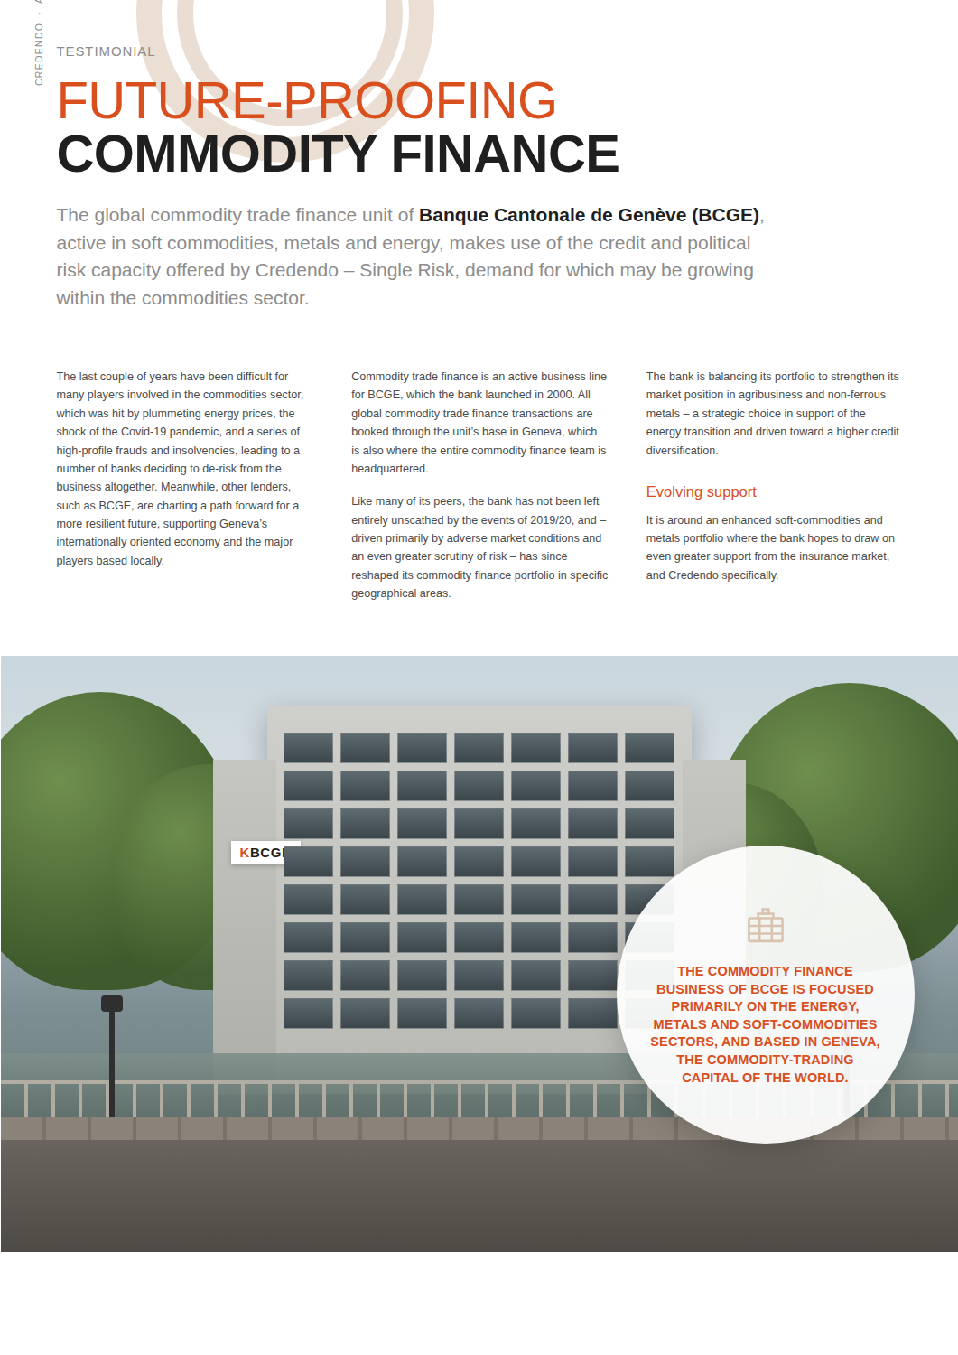CREDENDO · ANNUAL REPORT 2020 · 30
TESTIMONIAL
FUTURE-PROOFING COMMODITY FINANCE
The global commodity trade finance unit of Banque Cantonale de Genève (BCGE), active in soft commodities, metals and energy, makes use of the credit and political risk capacity offered by Credendo – Single Risk, demand for which may be growing within the commodities sector.
The last couple of years have been difficult for many players involved in the commodities sector, which was hit by plummeting energy prices, the shock of the Covid-19 pandemic, and a series of high-profile frauds and insolvencies, leading to a number of banks deciding to de-risk from the business altogether. Meanwhile, other lenders, such as BCGE, are charting a path forward for a more resilient future, supporting Geneva’s internationally oriented economy and the major players based locally.
Commodity trade finance is an active business line for BCGE, which the bank launched in 2000. All global commodity trade finance transactions are booked through the unit’s base in Geneva, which is also where the entire commodity finance team is headquartered.
Like many of its peers, the bank has not been left entirely unscathed by the events of 2019/20, and – driven primarily by adverse market conditions and an even greater scrutiny of risk – has since reshaped its commodity finance portfolio in specific geographical areas.
The bank is balancing its portfolio to strengthen its market position in agribusiness and non-ferrous metals – a strategic choice in support of the energy transition and driven toward a higher credit diversification.
Evolving support
It is around an enhanced soft-commodities and metals portfolio where the bank hopes to draw on even greater support from the insurance market, and Credendo specifically.
KBCGE
The commodity finance business of BCGE is focused primarily on the energy, metals and soft-commodities sectors, and based in Geneva, the commodity-trading capital of the world.